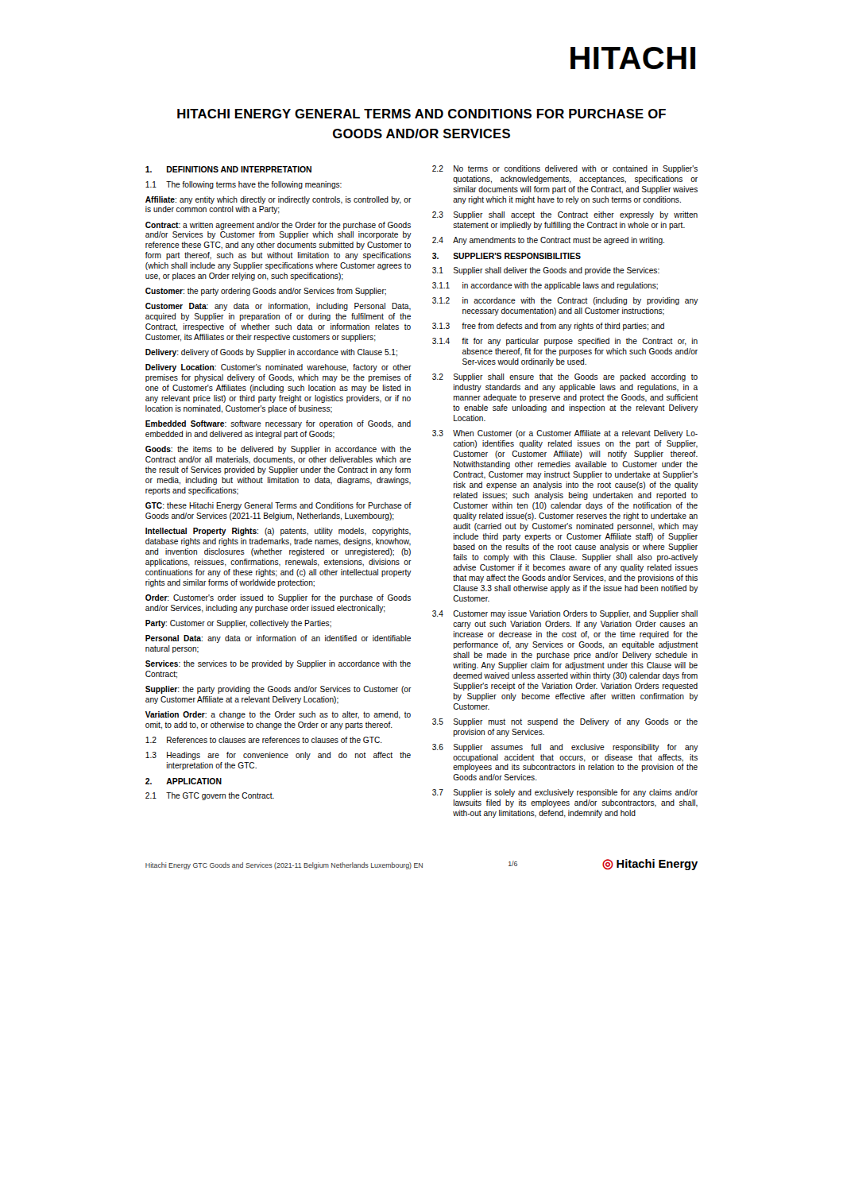HITACHI
HITACHI ENERGY GENERAL TERMS AND CONDITIONS FOR PURCHASE OF
GOODS AND/OR SERVICES
1. DEFINITIONS AND INTERPRETATION
1.1 The following terms have the following meanings:
Affiliate: any entity which directly or indirectly controls, is controlled by, or is under common control with a Party;
Contract: a written agreement and/or the Order for the purchase of Goods and/or Services by Customer from Supplier which shall incorporate by reference these GTC, and any other documents submitted by Customer to form part thereof, such as but without limitation to any specifications (which shall include any Supplier specifications where Customer agrees to use, or places an Order relying on, such specifications);
Customer: the party ordering Goods and/or Services from Supplier;
Customer Data: any data or information, including Personal Data, acquired by Supplier in preparation of or during the fulfilment of the Contract, irrespective of whether such data or information relates to Customer, its Affiliates or their respective customers or suppliers;
Delivery: delivery of Goods by Supplier in accordance with Clause 5.1;
Delivery Location: Customer's nominated warehouse, factory or other premises for physical delivery of Goods, which may be the premises of one of Customer's Affiliates (including such location as may be listed in any relevant price list) or third party freight or logistics providers, or if no location is nominated, Customer's place of business;
Embedded Software: software necessary for operation of Goods, and embedded in and delivered as integral part of Goods;
Goods: the items to be delivered by Supplier in accordance with the Contract and/or all materials, documents, or other deliverables which are the result of Services provided by Supplier under the Contract in any form or media, including but without limitation to data, diagrams, drawings, reports and specifications;
GTC: these Hitachi Energy General Terms and Conditions for Purchase of Goods and/or Services (2021-11 Belgium, Netherlands, Luxembourg);
Intellectual Property Rights: (a) patents, utility models, copyrights, database rights and rights in trademarks, trade names, designs, knowhow, and invention disclosures (whether registered or unregistered); (b) applications, reissues, confirmations, renewals, extensions, divisions or continuations for any of these rights; and (c) all other intellectual property rights and similar forms of worldwide protection;
Order: Customer's order issued to Supplier for the purchase of Goods and/or Services, including any purchase order issued electronically;
Party: Customer or Supplier, collectively the Parties;
Personal Data: any data or information of an identified or identifiable natural person;
Services: the services to be provided by Supplier in accordance with the Contract;
Supplier: the party providing the Goods and/or Services to Customer (or any Customer Affiliate at a relevant Delivery Location);
Variation Order: a change to the Order such as to alter, to amend, to omit, to add to, or otherwise to change the Order or any parts thereof.
1.2 References to clauses are references to clauses of the GTC.
1.3 Headings are for convenience only and do not affect the interpretation of the GTC.
2. APPLICATION
2.1 The GTC govern the Contract.
2.2 No terms or conditions delivered with or contained in Supplier's quotations, acknowledgements, acceptances, specifications or similar documents will form part of the Contract, and Supplier waives any right which it might have to rely on such terms or conditions.
2.3 Supplier shall accept the Contract either expressly by written statement or impliedly by fulfilling the Contract in whole or in part.
2.4 Any amendments to the Contract must be agreed in writing.
3. SUPPLIER'S RESPONSIBILITIES
3.1 Supplier shall deliver the Goods and provide the Services:
3.1.1in accordance with the applicable laws and regulations;
3.1.2in accordance with the Contract (including by providing any necessary documentation) and all Customer instructions;
3.1.3free from defects and from any rights of third parties; and
3.1.4fit for any particular purpose specified in the Contract or, in absence thereof, fit for the purposes for which such Goods and/or Ser-vices would ordinarily be used.
3.2 Supplier shall ensure that the Goods are packed according to industry standards and any applicable laws and regulations, in a manner adequate to preserve and protect the Goods, and sufficient to enable safe unloading and inspection at the relevant Delivery Location.
3.3 When Customer (or a Customer Affiliate at a relevant Delivery Lo-cation) identifies quality related issues on the part of Supplier, Customer (or Customer Affiliate) will notify Supplier thereof. Notwithstanding other remedies available to Customer under the Contract, Customer may instruct Supplier to undertake at Supplier's risk and expense an analysis into the root cause(s) of the quality related issues; such analysis being undertaken and reported to Customer within ten (10) calendar days of the notification of the quality related issue(s). Customer reserves the right to undertake an audit (carried out by Customer's nominated personnel, which may include third party experts or Customer Affiliate staff) of Supplier based on the results of the root cause analysis or where Supplier fails to comply with this Clause. Supplier shall also pro-actively advise Customer if it becomes aware of any quality related issues that may affect the Goods and/or Services, and the provisions of this Clause 3.3 shall otherwise apply as if the issue had been notified by Customer.
3.4 Customer may issue Variation Orders to Supplier, and Supplier shall carry out such Variation Orders. If any Variation Order causes an increase or decrease in the cost of, or the time required for the performance of, any Services or Goods, an equitable adjustment shall be made in the purchase price and/or Delivery schedule in writing. Any Supplier claim for adjustment under this Clause will be deemed waived unless asserted within thirty (30) calendar days from Supplier's receipt of the Variation Order. Variation Orders requested by Supplier only become effective after written confirmation by Customer.
3.5 Supplier must not suspend the Delivery of any Goods or the provision of any Services.
3.6 Supplier assumes full and exclusive responsibility for any occupational accident that occurs, or disease that affects, its employees and its subcontractors in relation to the provision of the Goods and/or Services.
3.7 Supplier is solely and exclusively responsible for any claims and/or lawsuits filed by its employees and/or subcontractors, and shall, with-out any limitations, defend, indemnify and hold
Hitachi Energy GTC Goods and Services (2021-11 Belgium Netherlands Luxembourg) EN
1/6
◎Hitachi Energy